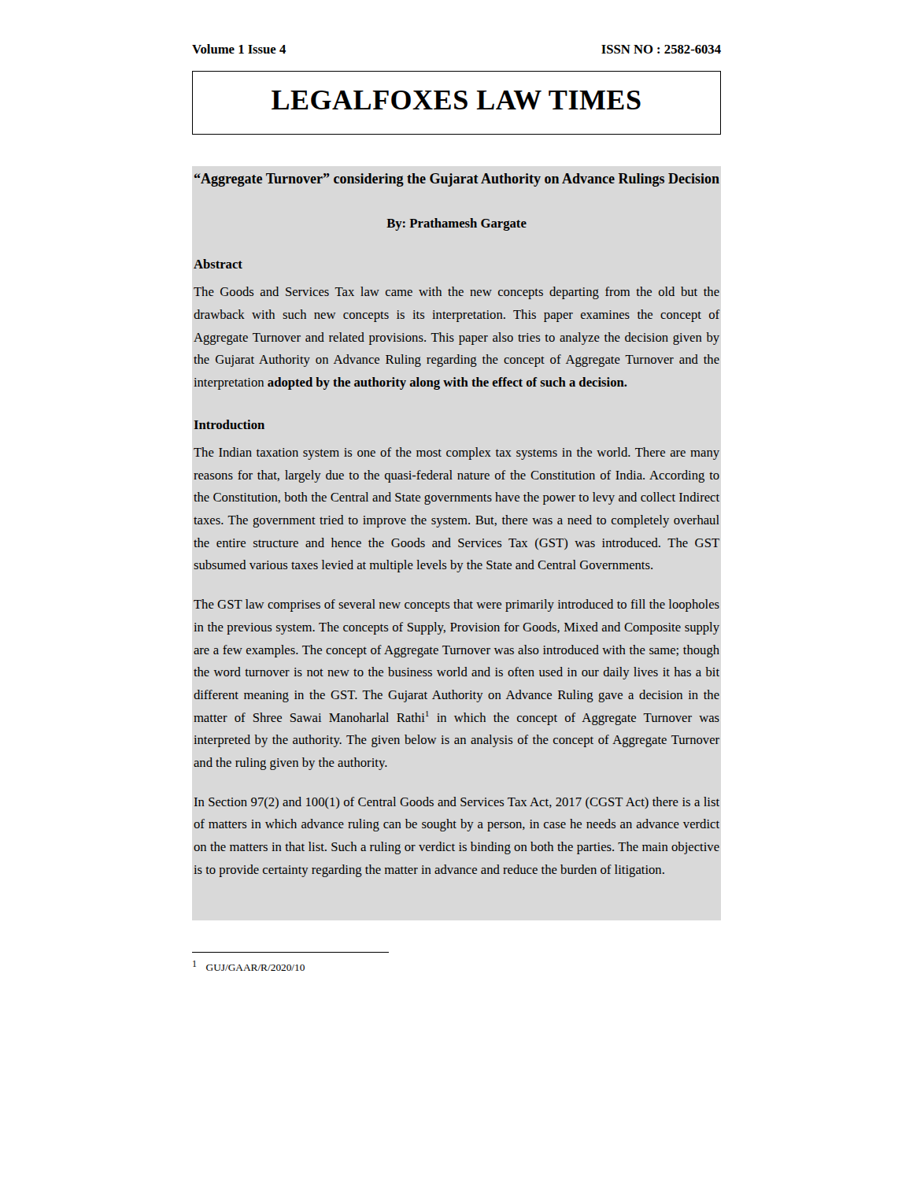Volume 1 Issue 4 ISSN NO : 2582-6034
LEGALFOXES LAW TIMES
“Aggregate Turnover” considering the Gujarat Authority on Advance Rulings Decision
By: Prathamesh Gargate
Abstract
The Goods and Services Tax law came with the new concepts departing from the old but the drawback with such new concepts is its interpretation. This paper examines the concept of Aggregate Turnover and related provisions. This paper also tries to analyze the decision given by the Gujarat Authority on Advance Ruling regarding the concept of Aggregate Turnover and the interpretation adopted by the authority along with the effect of such a decision.
Introduction
The Indian taxation system is one of the most complex tax systems in the world. There are many reasons for that, largely due to the quasi-federal nature of the Constitution of India. According to the Constitution, both the Central and State governments have the power to levy and collect Indirect taxes. The government tried to improve the system. But, there was a need to completely overhaul the entire structure and hence the Goods and Services Tax (GST) was introduced. The GST subsumed various taxes levied at multiple levels by the State and Central Governments.
The GST law comprises of several new concepts that were primarily introduced to fill the loopholes in the previous system. The concepts of Supply, Provision for Goods, Mixed and Composite supply are a few examples. The concept of Aggregate Turnover was also introduced with the same; though the word turnover is not new to the business world and is often used in our daily lives it has a bit different meaning in the GST. The Gujarat Authority on Advance Ruling gave a decision in the matter of Shree Sawai Manoharlal Rathi1 in which the concept of Aggregate Turnover was interpreted by the authority. The given below is an analysis of the concept of Aggregate Turnover and the ruling given by the authority.
In Section 97(2) and 100(1) of Central Goods and Services Tax Act, 2017 (CGST Act) there is a list of matters in which advance ruling can be sought by a person, in case he needs an advance verdict on the matters in that list. Such a ruling or verdict is binding on both the parties. The main objective is to provide certainty regarding the matter in advance and reduce the burden of litigation.
1 GUJ/GAAR/R/2020/10